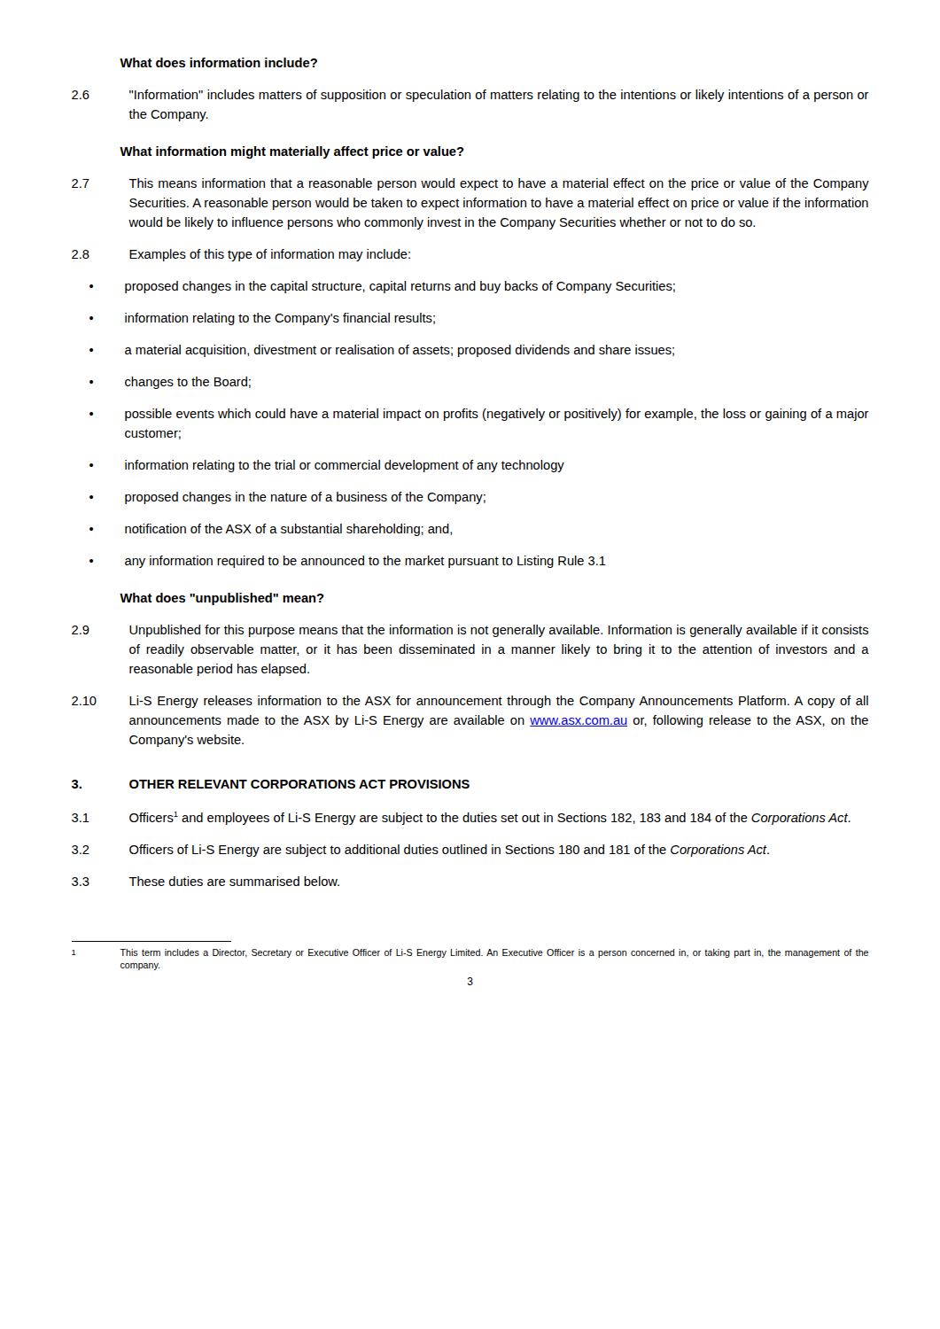What does information include?
2.6
"Information" includes matters of supposition or speculation of matters relating to the intentions or likely intentions of a person or the Company.
What information might materially affect price or value?
2.7
This means information that a reasonable person would expect to have a material effect on the price or value of the Company Securities. A reasonable person would be taken to expect information to have a material effect on price or value if the information would be likely to influence persons who commonly invest in the Company Securities whether or not to do so.
2.8
Examples of this type of information may include:
proposed changes in the capital structure, capital returns and buy backs of Company Securities;
information relating to the Company's financial results;
a material acquisition, divestment or realisation of assets; proposed dividends and share issues;
changes to the Board;
possible events which could have a material impact on profits (negatively or positively) for example, the loss or gaining of a major customer;
information relating to the trial or commercial development of any technology
proposed changes in the nature of a business of the Company;
notification of the ASX of a substantial shareholding; and,
any information required to be announced to the market pursuant to Listing Rule 3.1
What does "unpublished" mean?
2.9
Unpublished for this purpose means that the information is not generally available. Information is generally available if it consists of readily observable matter, or it has been disseminated in a manner likely to bring it to the attention of investors and a reasonable period has elapsed.
2.10
Li-S Energy releases information to the ASX for announcement through the Company Announcements Platform. A copy of all announcements made to the ASX by Li-S Energy are available on www.asx.com.au or, following release to the ASX, on the Company's website.
3.
OTHER RELEVANT CORPORATIONS ACT PROVISIONS
3.1
Officers1 and employees of Li-S Energy are subject to the duties set out in Sections 182, 183 and 184 of the Corporations Act.
3.2
Officers of Li-S Energy are subject to additional duties outlined in Sections 180 and 181 of the Corporations Act.
3.3
These duties are summarised below.
1
This term includes a Director, Secretary or Executive Officer of Li-S Energy Limited. An Executive Officer is a person concerned in, or taking part in, the management of the company.
3